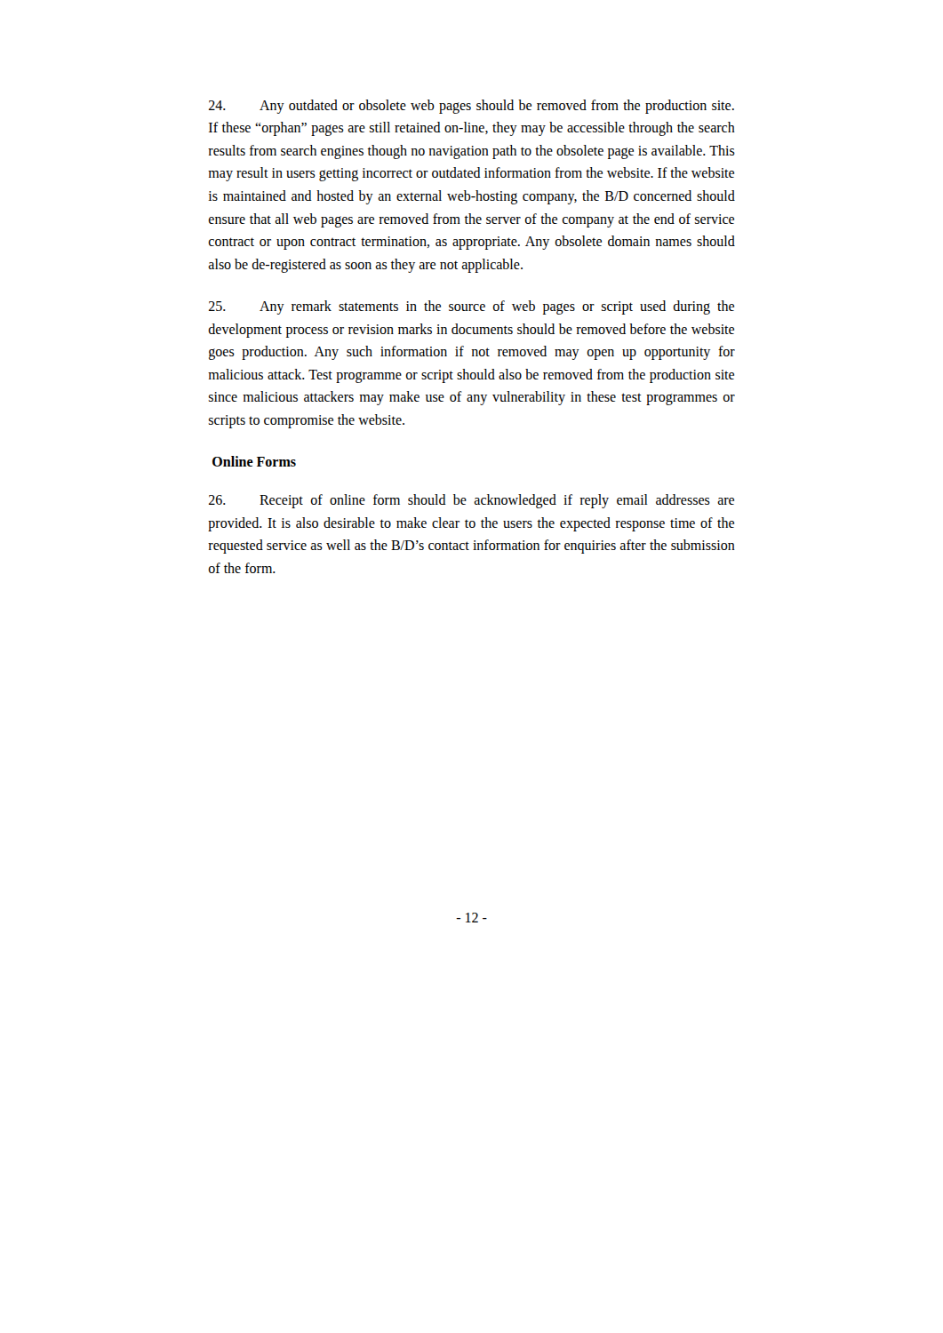24. Any outdated or obsolete web pages should be removed from the production site. If these “orphan” pages are still retained on-line, they may be accessible through the search results from search engines though no navigation path to the obsolete page is available. This may result in users getting incorrect or outdated information from the website. If the website is maintained and hosted by an external web-hosting company, the B/D concerned should ensure that all web pages are removed from the server of the company at the end of service contract or upon contract termination, as appropriate. Any obsolete domain names should also be de-registered as soon as they are not applicable.
25. Any remark statements in the source of web pages or script used during the development process or revision marks in documents should be removed before the website goes production. Any such information if not removed may open up opportunity for malicious attack. Test programme or script should also be removed from the production site since malicious attackers may make use of any vulnerability in these test programmes or scripts to compromise the website.
Online Forms
26. Receipt of online form should be acknowledged if reply email addresses are provided. It is also desirable to make clear to the users the expected response time of the requested service as well as the B/D’s contact information for enquiries after the submission of the form.
- 12 -